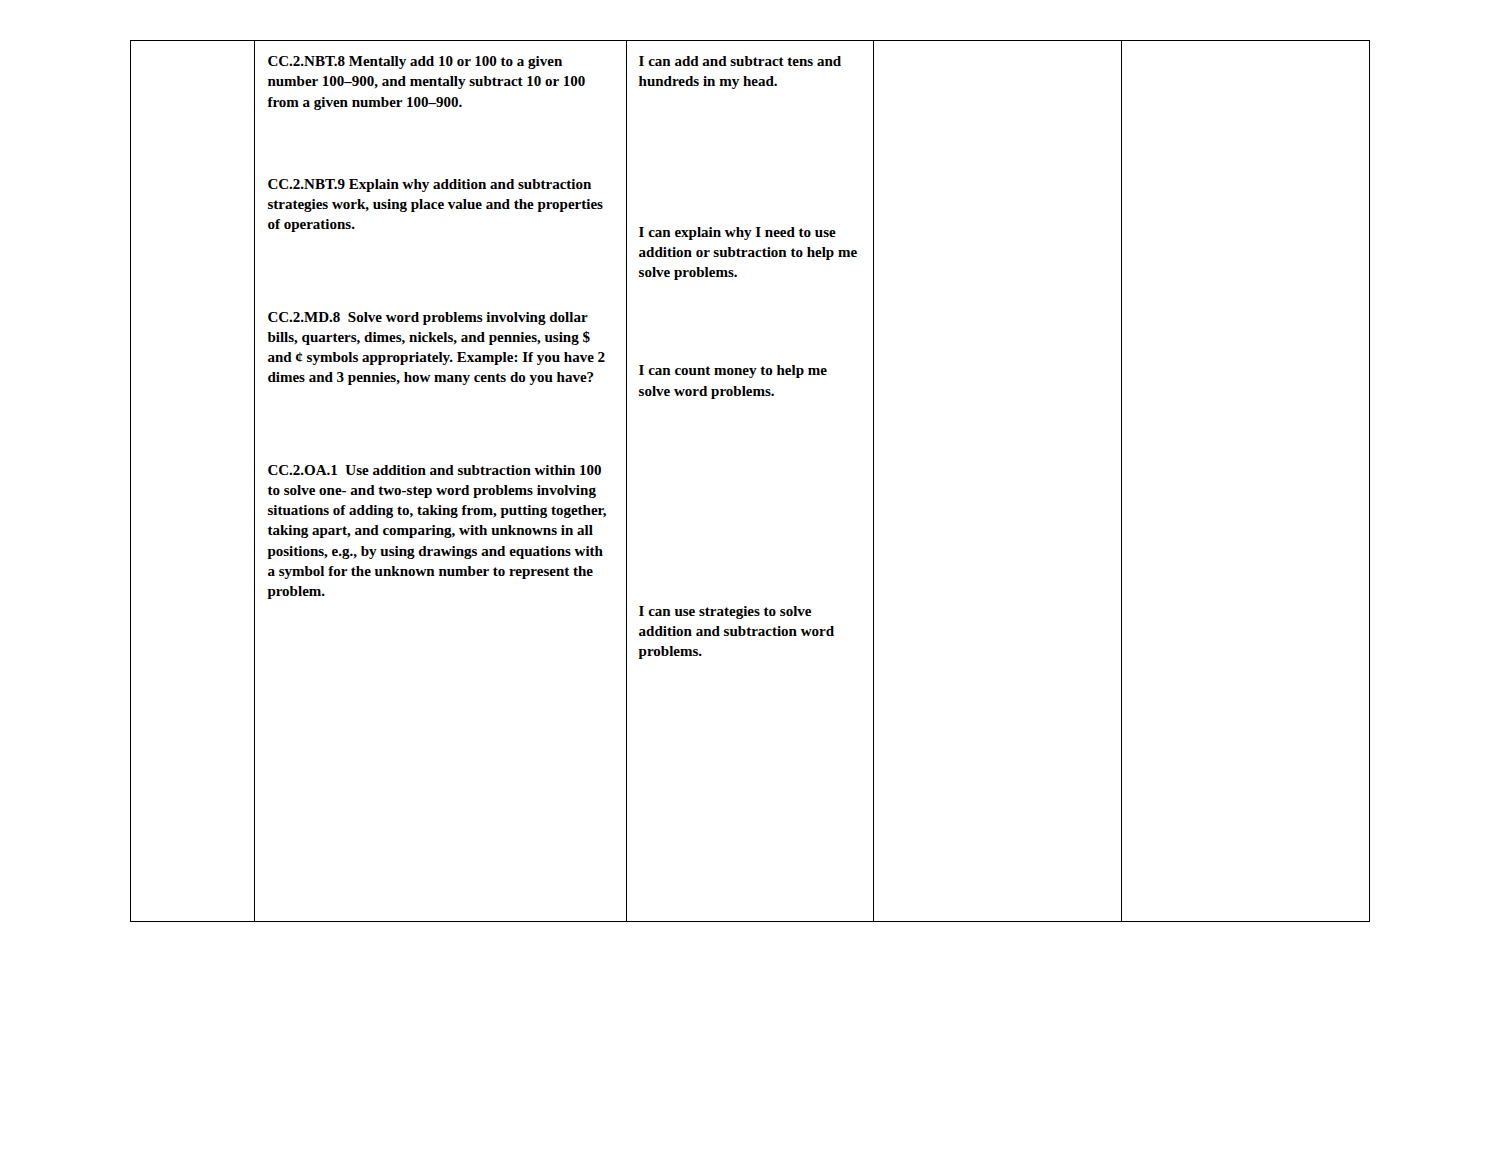| | CC.2.NBT.8 Mentally add 10 or 100 to a given number 100–900, and mentally subtract 10 or 100 from a given number 100–900. CC.2.NBT.9 Explain why addition and subtraction strategies work, using place value and the properties of operations. CC.2.MD.8 Solve word problems involving dollar bills, quarters, dimes, nickels, and pennies, using $ and ¢ symbols appropriately. Example: If you have 2 dimes and 3 pennies, how many cents do you have? CC.2.OA.1 Use addition and subtraction within 100 to solve one- and two-step word problems involving situations of adding to, taking from, putting together, taking apart, and comparing, with unknowns in all positions, e.g., by using drawings and equations with a symbol for the unknown number to represent the problem. | I can add and subtract tens and hundreds in my head. I can explain why I need to use addition or subtraction to help me solve problems. I can count money to help me solve word problems. I can use strategies to solve addition and subtraction word problems. | | |